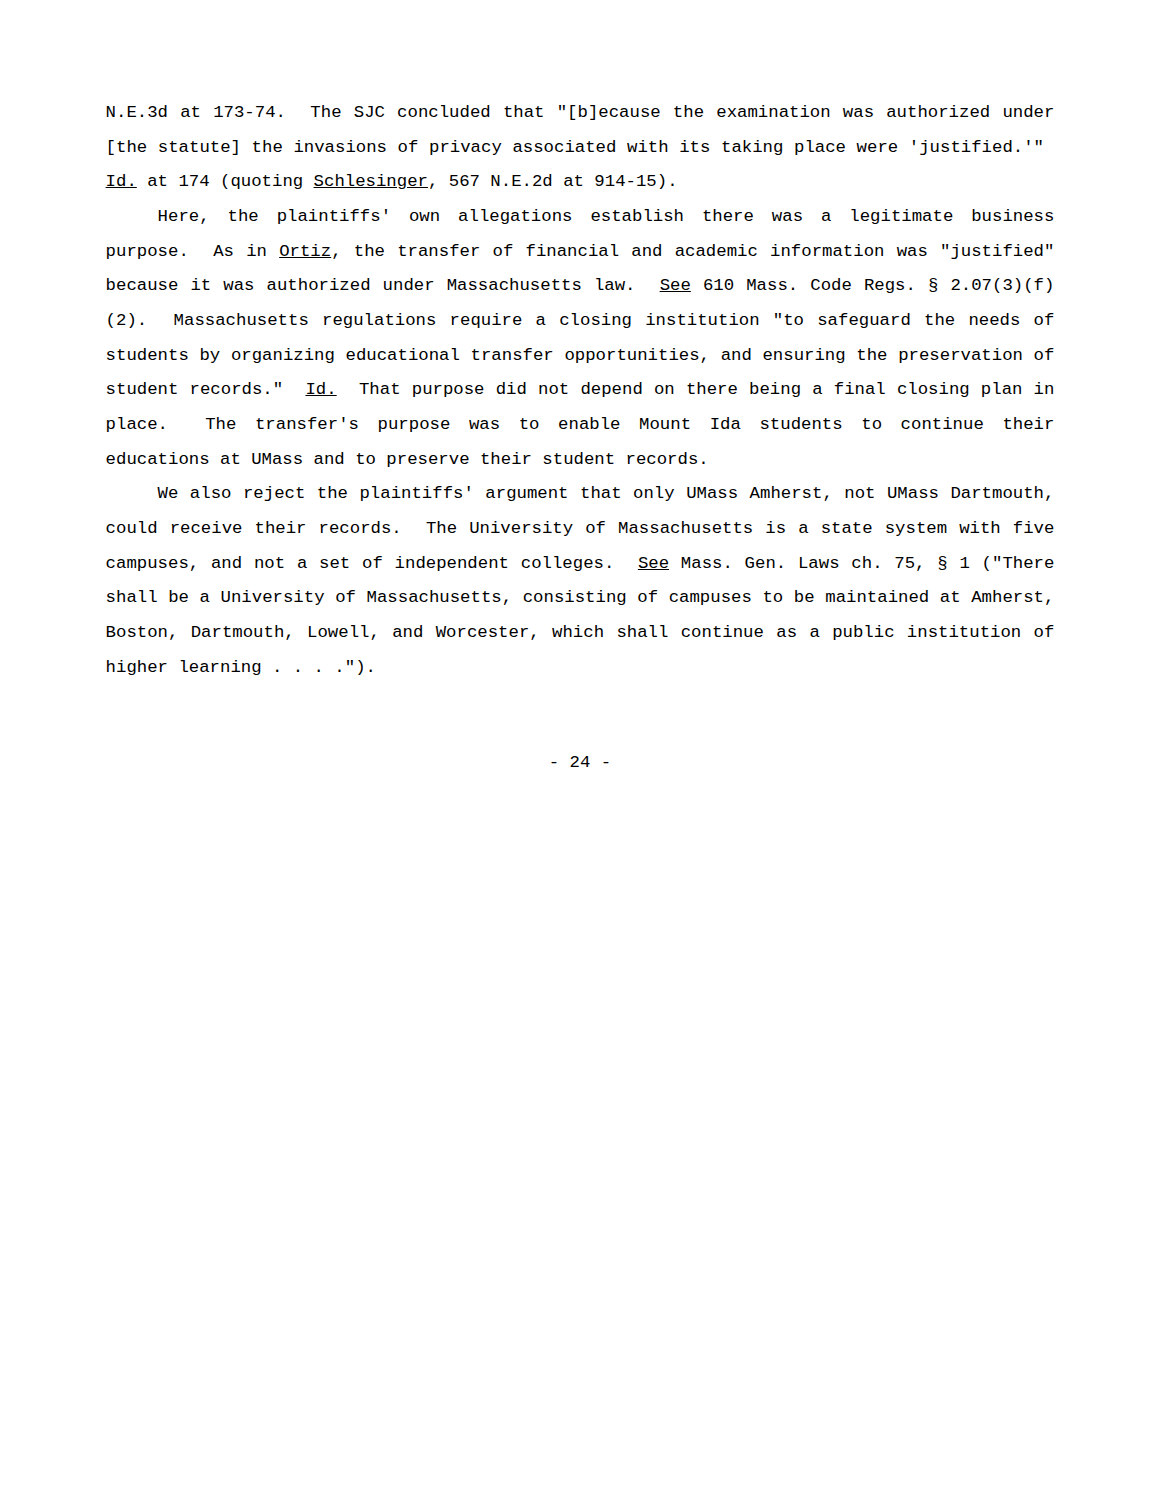N.E.3d at 173-74. The SJC concluded that "[b]ecause the examination was authorized under [the statute] the invasions of privacy associated with its taking place were 'justified.'" Id. at 174 (quoting Schlesinger, 567 N.E.2d at 914-15).
Here, the plaintiffs' own allegations establish there was a legitimate business purpose. As in Ortiz, the transfer of financial and academic information was "justified" because it was authorized under Massachusetts law. See 610 Mass. Code Regs. § 2.07(3)(f)(2). Massachusetts regulations require a closing institution "to safeguard the needs of students by organizing educational transfer opportunities, and ensuring the preservation of student records." Id. That purpose did not depend on there being a final closing plan in place. The transfer's purpose was to enable Mount Ida students to continue their educations at UMass and to preserve their student records.
We also reject the plaintiffs' argument that only UMass Amherst, not UMass Dartmouth, could receive their records. The University of Massachusetts is a state system with five campuses, and not a set of independent colleges. See Mass. Gen. Laws ch. 75, § 1 ("There shall be a University of Massachusetts, consisting of campuses to be maintained at Amherst, Boston, Dartmouth, Lowell, and Worcester, which shall continue as a public institution of higher learning . . . .").
- 24 -